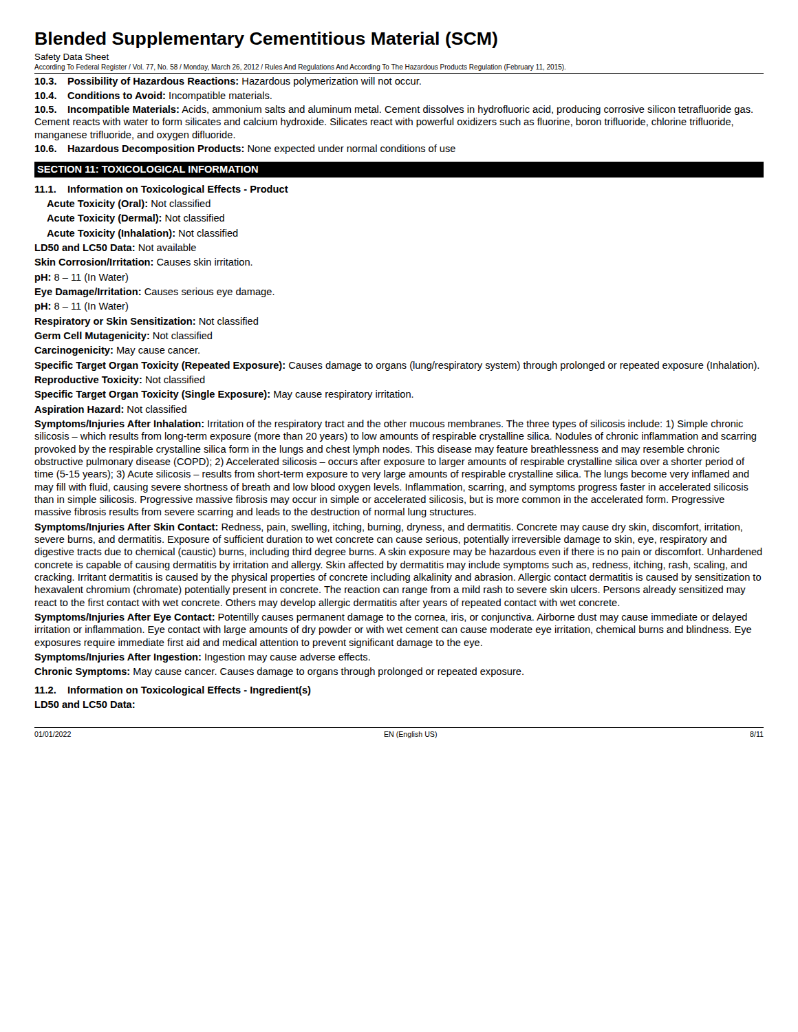Blended Supplementary Cementitious Material (SCM)
Safety Data Sheet
According To Federal Register / Vol. 77, No. 58 / Monday, March 26, 2012 / Rules And Regulations And According To The Hazardous Products Regulation (February 11, 2015).
10.3. Possibility of Hazardous Reactions: Hazardous polymerization will not occur.
10.4. Conditions to Avoid: Incompatible materials.
10.5. Incompatible Materials: Acids, ammonium salts and aluminum metal. Cement dissolves in hydrofluoric acid, producing corrosive silicon tetrafluoride gas. Cement reacts with water to form silicates and calcium hydroxide. Silicates react with powerful oxidizers such as fluorine, boron trifluoride, chlorine trifluoride, manganese trifluoride, and oxygen difluoride.
10.6. Hazardous Decomposition Products: None expected under normal conditions of use
SECTION 11: TOXICOLOGICAL INFORMATION
11.1. Information on Toxicological Effects - Product
Acute Toxicity (Oral): Not classified
Acute Toxicity (Dermal): Not classified
Acute Toxicity (Inhalation): Not classified
LD50 and LC50 Data: Not available
Skin Corrosion/Irritation: Causes skin irritation.
pH: 8 – 11 (In Water)
Eye Damage/Irritation: Causes serious eye damage.
pH: 8 – 11 (In Water)
Respiratory or Skin Sensitization: Not classified
Germ Cell Mutagenicity: Not classified
Carcinogenicity: May cause cancer.
Specific Target Organ Toxicity (Repeated Exposure): Causes damage to organs (lung/respiratory system) through prolonged or repeated exposure (Inhalation).
Reproductive Toxicity: Not classified
Specific Target Organ Toxicity (Single Exposure): May cause respiratory irritation.
Aspiration Hazard: Not classified
Symptoms/Injuries After Inhalation: Irritation of the respiratory tract and the other mucous membranes. The three types of silicosis include: 1) Simple chronic silicosis – which results from long-term exposure (more than 20 years) to low amounts of respirable crystalline silica. Nodules of chronic inflammation and scarring provoked by the respirable crystalline silica form in the lungs and chest lymph nodes. This disease may feature breathlessness and may resemble chronic obstructive pulmonary disease (COPD); 2) Accelerated silicosis – occurs after exposure to larger amounts of respirable crystalline silica over a shorter period of time (5-15 years); 3) Acute silicosis – results from short-term exposure to very large amounts of respirable crystalline silica. The lungs become very inflamed and may fill with fluid, causing severe shortness of breath and low blood oxygen levels. Inflammation, scarring, and symptoms progress faster in accelerated silicosis than in simple silicosis. Progressive massive fibrosis may occur in simple or accelerated silicosis, but is more common in the accelerated form. Progressive massive fibrosis results from severe scarring and leads to the destruction of normal lung structures.
Symptoms/Injuries After Skin Contact: Redness, pain, swelling, itching, burning, dryness, and dermatitis. Concrete may cause dry skin, discomfort, irritation, severe burns, and dermatitis. Exposure of sufficient duration to wet concrete can cause serious, potentially irreversible damage to skin, eye, respiratory and digestive tracts due to chemical (caustic) burns, including third degree burns. A skin exposure may be hazardous even if there is no pain or discomfort. Unhardened concrete is capable of causing dermatitis by irritation and allergy. Skin affected by dermatitis may include symptoms such as, redness, itching, rash, scaling, and cracking. Irritant dermatitis is caused by the physical properties of concrete including alkalinity and abrasion. Allergic contact dermatitis is caused by sensitization to hexavalent chromium (chromate) potentially present in concrete. The reaction can range from a mild rash to severe skin ulcers. Persons already sensitized may react to the first contact with wet concrete. Others may develop allergic dermatitis after years of repeated contact with wet concrete.
Symptoms/Injuries After Eye Contact: Potentilly causes permanent damage to the cornea, iris, or conjunctiva. Airborne dust may cause immediate or delayed irritation or inflammation. Eye contact with large amounts of dry powder or with wet cement can cause moderate eye irritation, chemical burns and blindness. Eye exposures require immediate first aid and medical attention to prevent significant damage to the eye.
Symptoms/Injuries After Ingestion: Ingestion may cause adverse effects.
Chronic Symptoms: May cause cancer. Causes damage to organs through prolonged or repeated exposure.
11.2. Information on Toxicological Effects - Ingredient(s)
LD50 and LC50 Data:
01/01/2022 EN (English US) 8/11